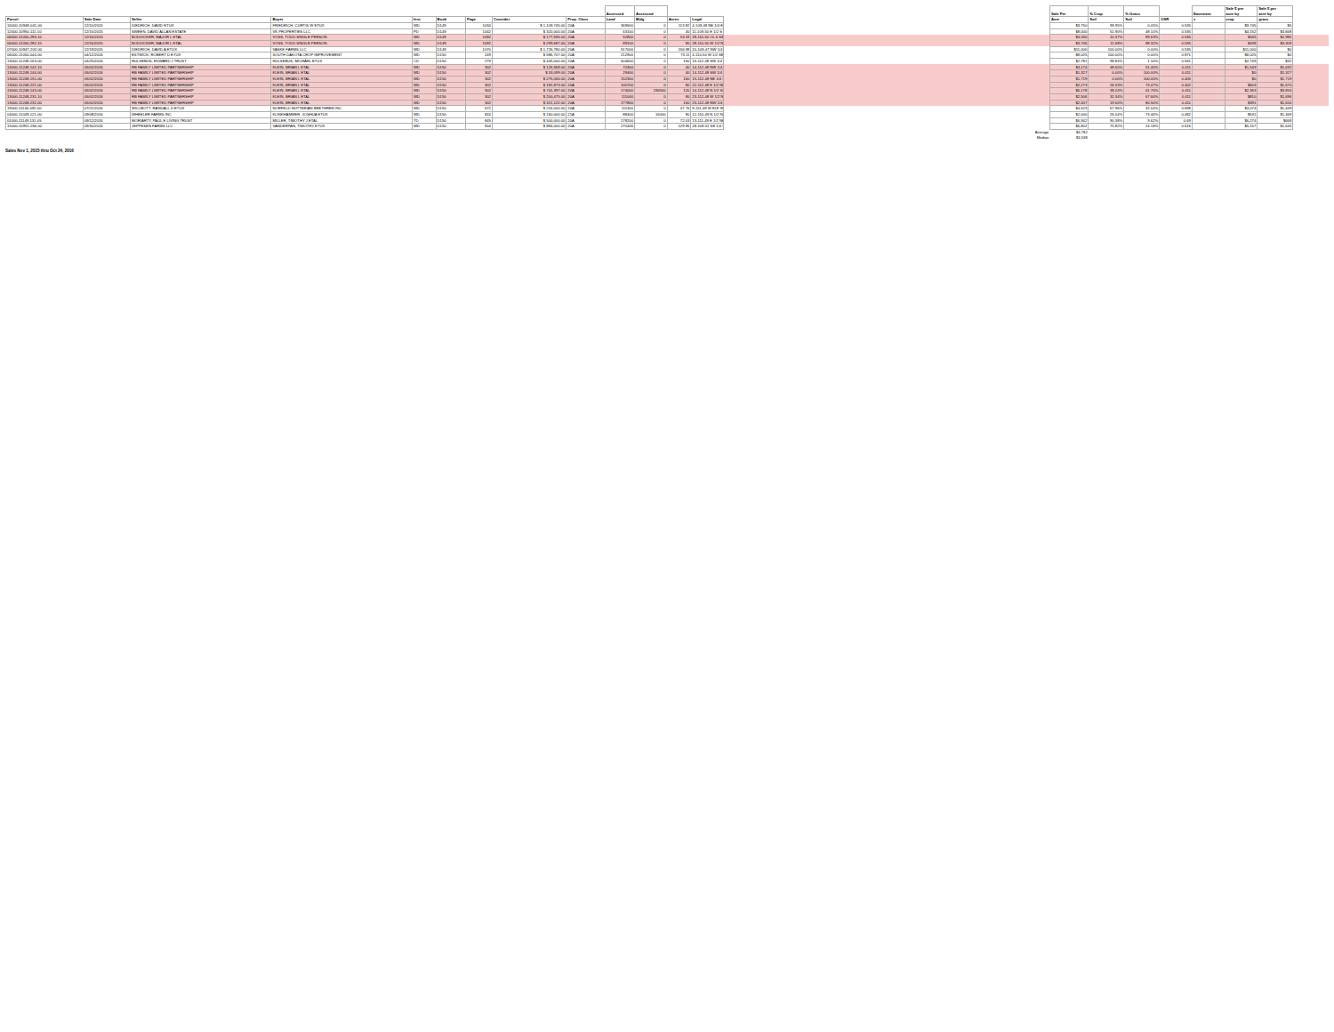| | | | | | | | | | Assessed | Assessed | | | | Sale Per | % Crop | % Grass | | Easement | Sale $ per acre by | Sale $ per acre by | |
| --- | --- | --- | --- | --- | --- | --- | --- | --- | --- | --- | --- | --- | --- | --- | --- | --- | --- | --- | --- | --- | --- |
| Parcel | Sale Date | Seller | Buyer | Inst. | Book | Page | Consider. | Prop. Class | Land | Bldg | Acres | Legal | | Acre | Soil | Soil | OSR | s | crop | grass | |
| 16000-10948-041-00 | 12/10/2015 | DIEDRICH, DAVID ETUX | FRIEDRICH, CURTIS W ETUX | WD | D149 | 1034 | $ 1,109,745.00 | 20A | 369600 | 0 | 113.82 | 4-109-48 NE 1/4 EXC N 650' & S 418' OF N 1068' OF E 708' SEC 4-109-48 113.82 AC | | $9,750 | 99.95% | 0.05% | 0.535 | | $9,745 | $5 | |
| 12000-10950-111-10 | 12/15/2015 | SWEEN, DAVID ALLAN ESTATE | VK PROPERTIES LLC | PD | D149 | 1042 | $ 320,000.00 | 20A | 63100 | 0 | 40 | 11-109-50 E 1/2 S 1/2 NE 1/4 OR SE 1/4 NE 1/4 SEC 11-109-50 40.0 AC | | $8,000 | 51.90% | 48.10% | 0.535 | | $4,152 | $3,848 | |
| 06000-11050-283-10 | 12/16/2015 | BODDICKER, MAJOR L ETAL | VOSS, TODD SINGLE PERSON | WD | D149 | 1092 | $ 177,595.00 | 20A | 52800 | 0 | 53.33 | 28-110-50 OL 6 SEC 28-110-50 53.33 AC | | $3,330 | 10.37% | 89.63% | 0.535 | | $345 | $2,985 | |
| 06000-11050-282-10 | 12/16/2015 | BODDICKER, MAJOR L ETAL | VOSS, TODD SINGLE PERSON | WD | D149 | 1092 | $ 299,687.00 | 20A | 89100 | 0 | 80 | 28-110-50 W 1/2 NW 1/4 SEC 28-110-50 80.0 AC | | $3,746 | 11.68% | 88.32% | 0.535 | | $438 | $3,309 | |
| 07000-10947-202-00 | 12/19/2015 | DIEDRICH, DAVID A ETUX | VASKE FARMS LLC | WD | D149 | 1070 | $ 1,726,780.00 | 20A | 517000 | 0 | 156.98 | 20-109-47 NW 1/4 EXC HWY SEC 20-109-47 156.98 AC | | $11,000 | 100.00% | 0.00% | 0.535 | | $11,000 | $0 | |
| 06000-11050-044-00 | 04/12/2016 | ESTWICK, ROBERT D ETUX | SOUTH DAKOTA CROP IMPROVEMENT | WD | D150 | 249 | $ 586,707.00 | 20A | 212900 | 0 | 73.11 | 4-110-50 W 1/2 SE 1/4 EXC W 484' OF E 2138' OF S 620' SEC 4-110-50 73.11 ACRES | | $8,025 | 100.00% | 0.00% | 0.871 | | $8,025 | $0 | |
| 13000-11248-163-00 | 04/25/2016 | HULSEBUS, EDWARD J TRUST | HULSEBUS, MICHAEL ETUX | CD | D150 | 279 | $ 445,000.00 | 20A | 504600 | 0 | 160 | 16-112-48 SW 1/4 SEC 16-112-48 160.0 AC | | $2,781 | 98.84% | 1.16% | 0.941 | | $2,749 | $32 | |
| 13000-11248-142-10 | 05/02/2016 | RB FAMILY LIMITED PARTNERSHIP | KLEIN, BRIAN L ETAL | WD | D150 | 302 | $ 126,968.00 | 20A | 70300 | 0 | 40 | 14-112-48 NW 1/4 NW 1/4 SEC 14-112-48 40.0 AC | | $3,174 | 48.60% | 51.40% | 0.411 | | $1,543 | $1,632 | |
| 13000-11248-144-00 | 05/02/2016 | RB FAMILY LIMITED PARTNERSHIP | KLEIN, BRIAN L ETAL | WD | D150 | 302 | $ 53,099.00 | 20A | 29400 | 0 | 40 | 14-112-48 SW 1/4 SE 1/4 SEC 14-112-48 40.0 AC | | $1,327 | 0.00% | 100.00% | 0.411 | | $0 | $1,327 | |
| 13000-11248-151-00 | 05/02/2016 | RB FAMILY LIMITED PARTNERSHIP | KLEIN, BRIAN L ETAL | WD | D150 | 302 | $ 275,066.00 | 20A | 152300 | 0 | 160 | 15-112-48 NE 1/4 SEC 15-112-48 160.0 AC | | $1,719 | 0.00% | 100.00% | 0.405 | | $0 | $1,719 | |
| 13000-11248-221-00 | 05/02/2016 | RB FAMILY LIMITED PARTNERSHIP | KLEIN, BRIAN L ETAL | WD | D150 | 302 | $ 181,873.00 | 20A | 100700 | 0 | 80 | 22-112-48 E 1/2 NE 1/4 SEC 22-112-48 80.0 AC | | $2,273 | 26.53% | 73.47% | 0.402 | | $603 | $1,670 | |
| 13000-11248-143-00 | 05/02/2016 | RB FAMILY LIMITED PARTNERSHIP | KLEIN, BRIAN L ETAL | WD | D150 | 302 | $ 741,397.00 | 20A | 174000 | 236500 | 120 | 14-112-48 N 1/2 SW 1/4, SE 1/4 SW 1/4 SEC 14-112-48 120.0 AC | | $6,178 | 38.24% | 61.76% | 0.411 | | $2,363 | $3,816 | |
| 13000-11248-231-10 | 05/02/2016 | RB FAMILY LIMITED PARTNERSHIP | KLEIN, BRIAN L ETAL | WD | D150 | 302 | $ 200,475.00 | 20A | 111000 | 0 | 80 | 23-112-48 W 1/2 NE 1/4 SEC 23-112-48 80.0 AC | | $2,506 | 32.34% | 67.66% | 0.411 | | $810 | $1,696 | |
| 13000-11248-232-00 | 05/02/2016 | RB FAMILY LIMITED PARTNERSHIP | KLEIN, BRIAN L ETAL | WD | D150 | 302 | $ 321,122.00 | 20A | 177800 | 0 | 160 | 23-112-48 NW 1/4 SEC 23-112-48 160 AC | | $2,007 | 19.50% | 80.50% | 0.411 | | $391 | $1,616 | |
| 19000-11146-092-00 | 07/21/2016 | WILLMOTT, RANDALL D ETUX | NORFELD HUTTERIAN BRETHREN INC | WD | D150 | 672 | $ 216,000.00 | 20A | 111300 | 0 | 47.76 | 9-111-48 W 818' IN NW 1/4 SEC 9-111-48 47.76 ACRES | | $4,523 | 67.96% | 32.04% | 0.698 | | $3,074 | $1,449 | |
| 04000-11049-121-00 | 09/08/2016 | WHEELER FARMS INC | KLINKHAMMER, JOSHUA ETUX | WD | D150 | 824 | $ 160,000.00 | 21A | 88400 | 16000 | 80 | 12-110-49 N 1/2 NE 1/4 SEC 12-110-49 | | $2,000 | 26.54% | 73.46% | 0.482 | | $531 | $1,469 | |
| 01000-11149-131-05 | 09/12/2016 | MORIARTY, PAUL E LIVING TRUST | MILLER, TIMOTHY J ETAL | TD | D150 | 845 | $ 500,000.00 | 20A | 178200 | 0 | 72.03 | 13-111-49 E 1/2 NE 1/4 INC E 113.2' OF W 1/2 NE 1/4 & EXC DLS 1 & 2 & EXC H-2 SEC 13-111-49 72.03 ACRES | | $6,942 | 90.38% | 9.62% | 0.69 | | $6,274 | $668 | |
| 15000-10951-284-00 | 09/30/2016 | JEPPESEN FARMS LLC | VANDERPAN, TIMOTHY ETUX | WD | D150 | 904 | $ 884,000.00 | 20A | 270446 | 0 | 129.96 | 28-109-51 SE 1/4 SEC 28-109-51 160.0 AC | | $6,802 | 75.82% | 24.18% | 0.616 | | $5,157 | $1,645 | |
| | Average | $4,782 | |
| | Median | $3,538 | |
Sales Nov 1, 2015 thru Oct 24, 2016